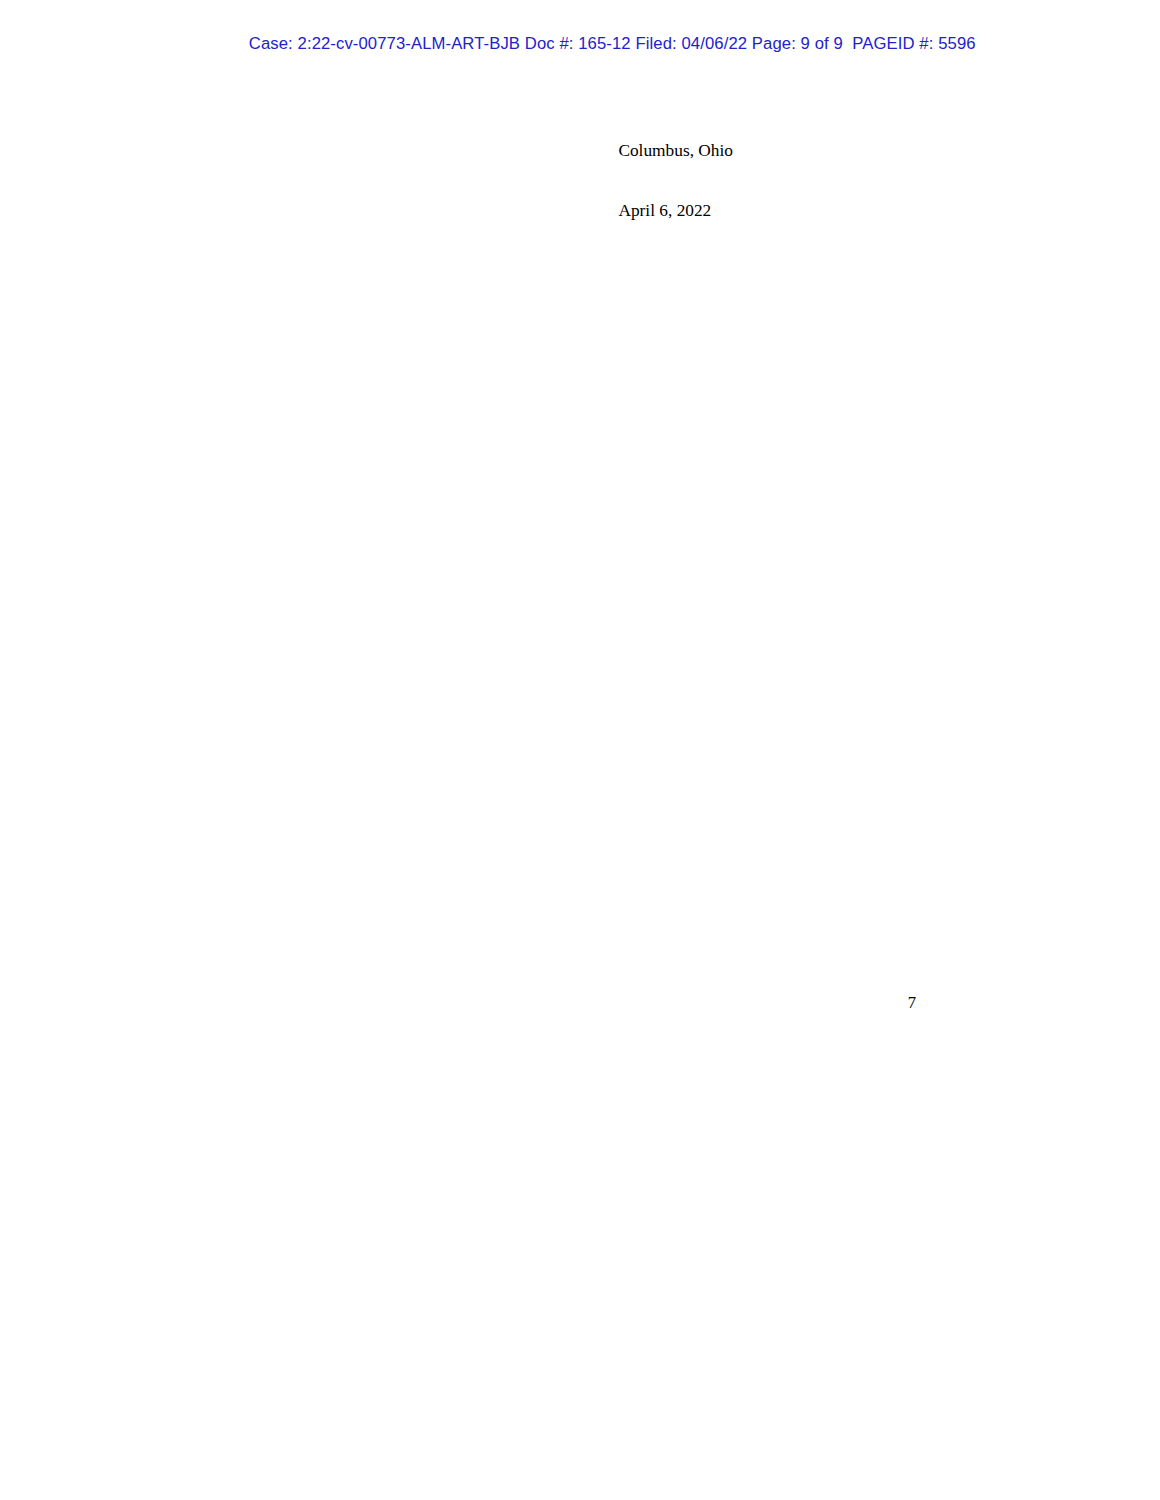Case: 2:22-cv-00773-ALM-ART-BJB Doc #: 165-12 Filed: 04/06/22 Page: 9 of 9 PAGEID #: 5596
Columbus, Ohio
April 6, 2022
7